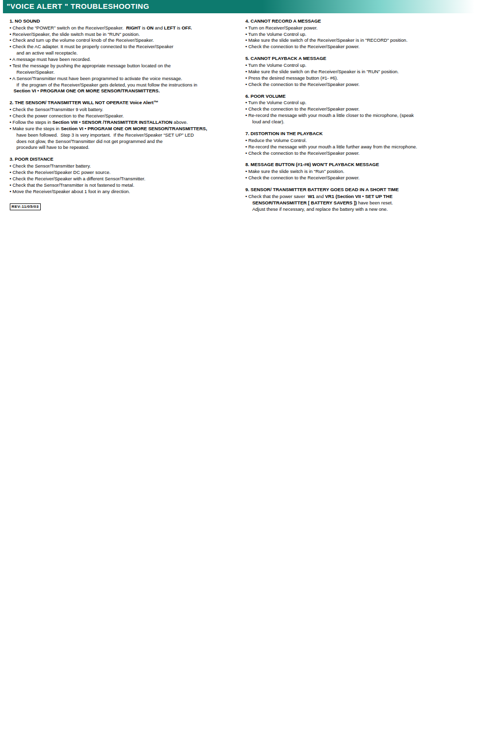"VOICE ALERT " TROUBLESHOOTING
1. NO SOUND
• Check the “POWER” switch on the Receiver/Speaker. RIGHT is ON and LEFT is OFF.
• Receiver/Speaker, the slide switch must be in "RUN" position.
• Check and turn up the volume control knob of the Receiver/Speaker.
• Check the AC adapter. It must be properly connected to the Receiver/Speaker
and an active wall receptacle.
• A message must have been recorded.
• Test the message by pushing the appropriate message button located on the
Receiver/Speaker.
• A Sensor/Transmitter must have been programmed to activate the voice message.
If the program of the Receiver/Speaker gets deleted, you must follow the instructions in
Section VI • PROGRAM ONE OR MORE SENSOR/TRANSMITTERS.
2. THE SENSOR/ TRANSMITTER WILL NOT OPERATE Voice Alert™
• Check the Sensor/Transmitter 9 volt battery.
• Check the power connection to the Receiver/Speaker.
• Follow the steps in Section VIII • SENSOR /TRANSMITTER INSTALLATION above.
• Make sure the steps in Section VI • PROGRAM ONE OR MORE SENSOR/TRANSMITTERS,
have been followed. Step 3 is very important. If the Receiver/Speaker “SET UP” LED
does not glow, the Sensor/Transmitter did not get programmed and the
procedure will have to be repeated.
3. POOR DISTANCE
• Check the Sensor/Transmitter battery.
• Check the Receiver/Speaker DC power source.
• Check the Receiver/Speaker with a different Sensor/Transmitter.
• Check that the Sensor/Transmitter is not fastened to metal.
• Move the Receiver/Speaker about 1 foot in any direction.
REV-11/05/03
4. CANNOT RECORD A MESSAGE
• Turn on Receiver/Speaker power.
• Turn the Volume Control up.
• Make sure the slide switch of the Receiver/Speaker is in "RECORD" position.
• Check the connection to the Receiver/Speaker power.
5. CANNOT PLAYBACK A MESSAGE
• Turn the Volume Control up.
• Make sure the slide switch on the Receiver/Speaker is in "RUN" position.
• Press the desired message button (#1- #6).
• Check the connection to the Receiver/Speaker power.
6. POOR VOLUME
• Turn the Volume Control up.
• Check the connection to the Receiver/Speaker power.
• Re-record the message with your mouth a little closer to the microphone, (speak
loud and clear).
7. DISTORTION IN THE PLAYBACK
• Reduce the Volume Control.
• Re-record the message with your mouth a little further away from the microphone.
• Check the connection to the Receiver/Speaker power.
8. MESSAGE BUTTON (#1-#6) WON'T PLAYBACK MESSAGE
• Make sure the slide switch is in “Run” position.
• Check the connection to the Receiver/Speaker power.
9. SENSOR/ TRANSMITTER BATTERY GOES DEAD IN A SHORT TIME
• Check that the power saver W1 and VR1 (Section VII • SET UP THE
SENSOR/TRANSMITTER [ BATTERY SAVERS ]) have been reset.
Adjust these if necessary, and replace the battery with a new one.